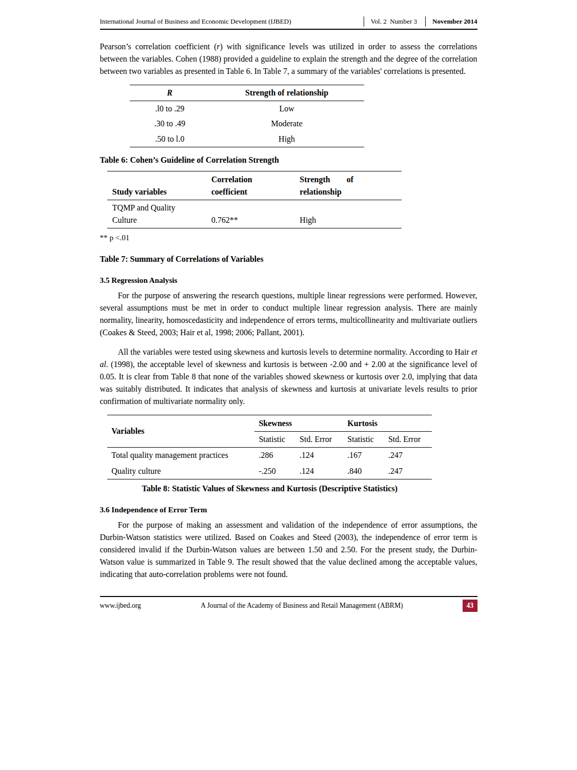International Journal of Business and Economic Development (IJBED)
Vol. 2 Number 3
November 2014
Pearson’s correlation coefficient (r) with significance levels was utilized in order to assess the correlations between the variables. Cohen (1988) provided a guideline to explain the strength and the degree of the correlation between two variables as presented in Table 6. In Table 7, a summary of the variables' correlations is presented.
| R | Strength of relationship |
| --- | --- |
| .l0 to .29 | Low |
| .30 to .49 | Moderate |
| .50 to l.0 | High |
Table 6: Cohen’s Guideline of Correlation Strength
| Study variables | Correlation coefficient | Strength of relationship |
| --- | --- | --- |
| TQMP and Quality Culture | 0.762** | High |
** p <.01
Table 7: Summary of Correlations of Variables
3.5 Regression Analysis
For the purpose of answering the research questions, multiple linear regressions were performed. However, several assumptions must be met in order to conduct multiple linear regression analysis. There are mainly normality, linearity, homoscedasticity and independence of errors terms, multicollinearity and multivariate outliers (Coakes & Steed, 2003; Hair et al, 1998; 2006; Pallant, 2001).
All the variables were tested using skewness and kurtosis levels to determine normality. According to Hair et al. (1998), the acceptable level of skewness and kurtosis is between -2.00 and + 2.00 at the significance level of 0.05. It is clear from Table 8 that none of the variables showed skewness or kurtosis over 2.0, implying that data was suitably distributed. It indicates that analysis of skewness and kurtosis at univariate levels results to prior confirmation of multivariate normality only.
Table 8: Statistic Values of Skewness and Kurtosis (Descriptive Statistics)
| Variables | Skewness | Kurtosis |
| --- | --- | --- |
| Statistic | Std. Error | Statistic | Std. Error |
| Total quality management practices | .286 | .124 | .167 | .247 |
| Quality culture | -.250 | .124 | .840 | .247 |
3.6 Independence of Error Term
For the purpose of making an assessment and validation of the independence of error assumptions, the Durbin-Watson statistics were utilized. Based on Coakes and Steed (2003), the independence of error term is considered invalid if the Durbin-Watson values are between 1.50 and 2.50. For the present study, the Durbin-Watson value is summarized in Table 9. The result showed that the value declined among the acceptable values, indicating that auto-correlation problems were not found.
www.ijbed.org
A Journal of the Academy of Business and Retail Management (ABRM)
43